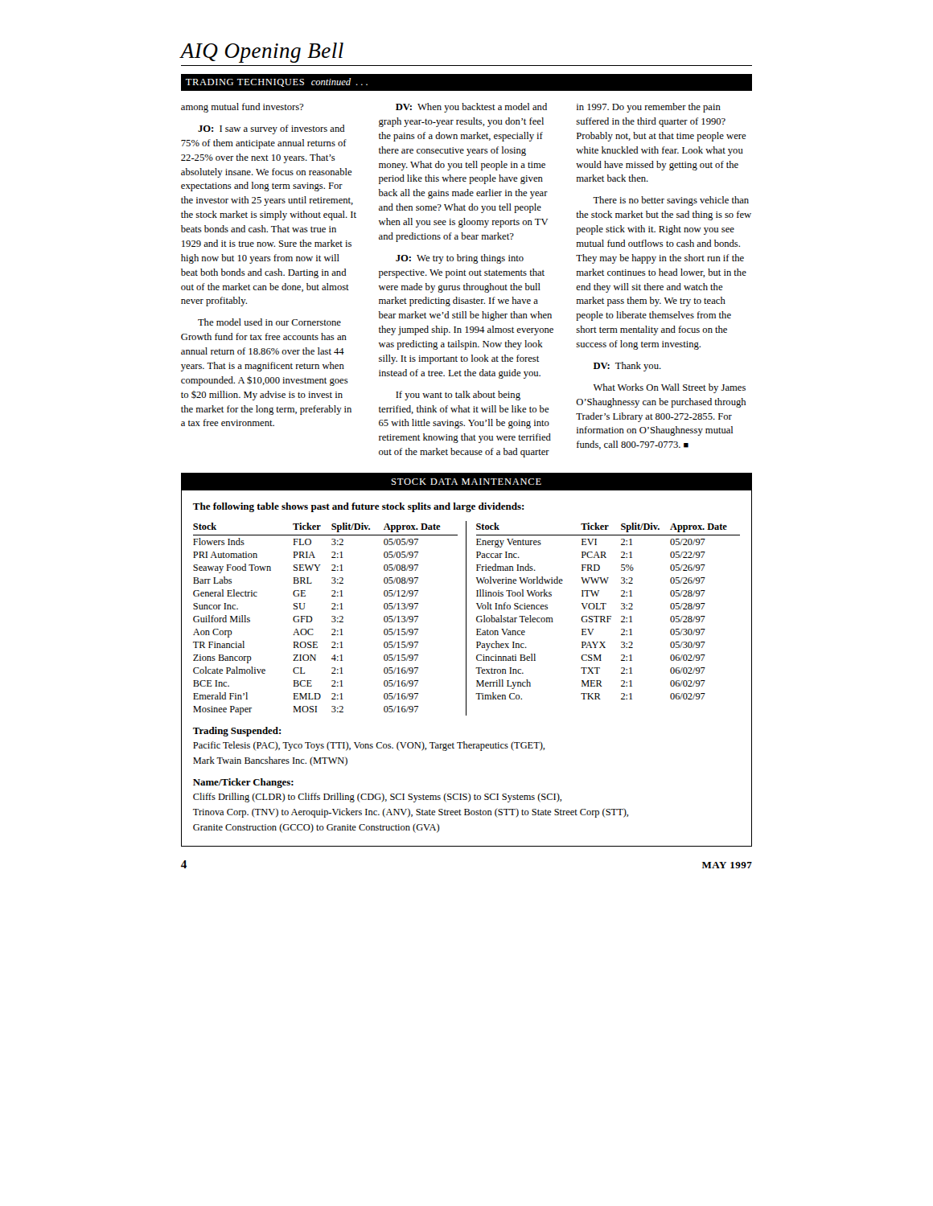AIQ Opening Bell
Trading Techniques continued . . .
among mutual fund investors?
JO: I saw a survey of investors and 75% of them anticipate annual returns of 22-25% over the next 10 years. That’s absolutely insane. We focus on reasonable expectations and long term savings. For the investor with 25 years until retirement, the stock market is simply without equal. It beats bonds and cash. That was true in 1929 and it is true now. Sure the market is high now but 10 years from now it will beat both bonds and cash. Darting in and out of the market can be done, but almost never profitably.
The model used in our Cornerstone Growth fund for tax free accounts has an annual return of 18.86% over the last 44 years. That is a magnificent return when compounded. A $10,000 investment goes to $20 million. My advise is to invest in the market for the long term, preferably in a tax free environment.
DV: When you backtest a model and graph year-to-year results, you don’t feel the pains of a down market, especially if there are consecutive years of losing money. What do you tell people in a time period like this where people have given back all the gains made earlier in the year and then some? What do you tell people when all you see is gloomy reports on TV and predictions of a bear market?
JO: We try to bring things into perspective. We point out statements that were made by gurus throughout the bull market predicting disaster. If we have a bear market we’d still be higher than when they jumped ship. In 1994 almost everyone was predicting a tailspin. Now they look silly. It is important to look at the forest instead of a tree. Let the data guide you.
If you want to talk about being terrified, think of what it will be like to be 65 with little savings. You’ll be going into retirement knowing that you were terrified out of the market because of a bad quarter in 1997. Do you remember the pain suffered in the third quarter of 1990? Probably not, but at that time people were white knuckled with fear. Look what you would have missed by getting out of the market back then.
There is no better savings vehicle than the stock market but the sad thing is so few people stick with it. Right now you see mutual fund outflows to cash and bonds. They may be happy in the short run if the market continues to head lower, but in the end they will sit there and watch the market pass them by. We try to teach people to liberate themselves from the short term mentality and focus on the success of long term investing.
DV: Thank you.
What Works On Wall Street by James O’Shaughnessy can be purchased through Trader’s Library at 800-272-2855. For information on O’Shaughnessy mutual funds, call 800-797-0773. ■
Stock Data Maintenance
The following table shows past and future stock splits and large dividends:
| Stock | Ticker | Split/Div. | Approx. Date |
| --- | --- | --- | --- |
| Flowers Inds | FLO | 3:2 | 05/05/97 |
| PRI Automation | PRIA | 2:1 | 05/05/97 |
| Seaway Food Town | SEWY | 2:1 | 05/08/97 |
| Barr Labs | BRL | 3:2 | 05/08/97 |
| General Electric | GE | 2:1 | 05/12/97 |
| Suncor Inc. | SU | 2:1 | 05/13/97 |
| Guilford Mills | GFD | 3:2 | 05/13/97 |
| Aon Corp | AOC | 2:1 | 05/15/97 |
| TR Financial | ROSE | 2:1 | 05/15/97 |
| Zions Bancorp | ZION | 4:1 | 05/15/97 |
| Colcate Palmolive | CL | 2:1 | 05/16/97 |
| BCE Inc. | BCE | 2:1 | 05/16/97 |
| Emerald Fin’l | EMLD | 2:1 | 05/16/97 |
| Mosinee Paper | MOSI | 3:2 | 05/16/97 |
| Stock | Ticker | Split/Div. | Approx. Date |
| --- | --- | --- | --- |
| Energy Ventures | EVI | 2:1 | 05/20/97 |
| Paccar Inc. | PCAR | 2:1 | 05/22/97 |
| Friedman Inds. | FRD | 5% | 05/26/97 |
| Wolverine Worldwide | WWW | 3:2 | 05/26/97 |
| Illinois Tool Works | ITW | 2:1 | 05/28/97 |
| Volt Info Sciences | VOLT | 3:2 | 05/28/97 |
| Globalstar Telecom | GSTRF | 2:1 | 05/28/97 |
| Eaton Vance | EV | 2:1 | 05/30/97 |
| Paychex Inc. | PAYX | 3:2 | 05/30/97 |
| Cincinnati Bell | CSM | 2:1 | 06/02/97 |
| Textron Inc. | TXT | 2:1 | 06/02/97 |
| Merrill Lynch | MER | 2:1 | 06/02/97 |
| Timken Co. | TKR | 2:1 | 06/02/97 |
Trading Suspended:
Pacific Telesis (PAC), Tyco Toys (TTI), Vons Cos. (VON), Target Therapeutics (TGET),
Mark Twain Bancshares Inc. (MTWN)
Name/Ticker Changes:
Cliffs Drilling (CLDR) to Cliffs Drilling (CDG), SCI Systems (SCIS) to SCI Systems (SCI),
Trinova Corp. (TNV) to Aeroquip-Vickers Inc. (ANV), State Street Boston (STT) to State Street Corp (STT),
Granite Construction (GCCO) to Granite Construction (GVA)
4
MAY 1997